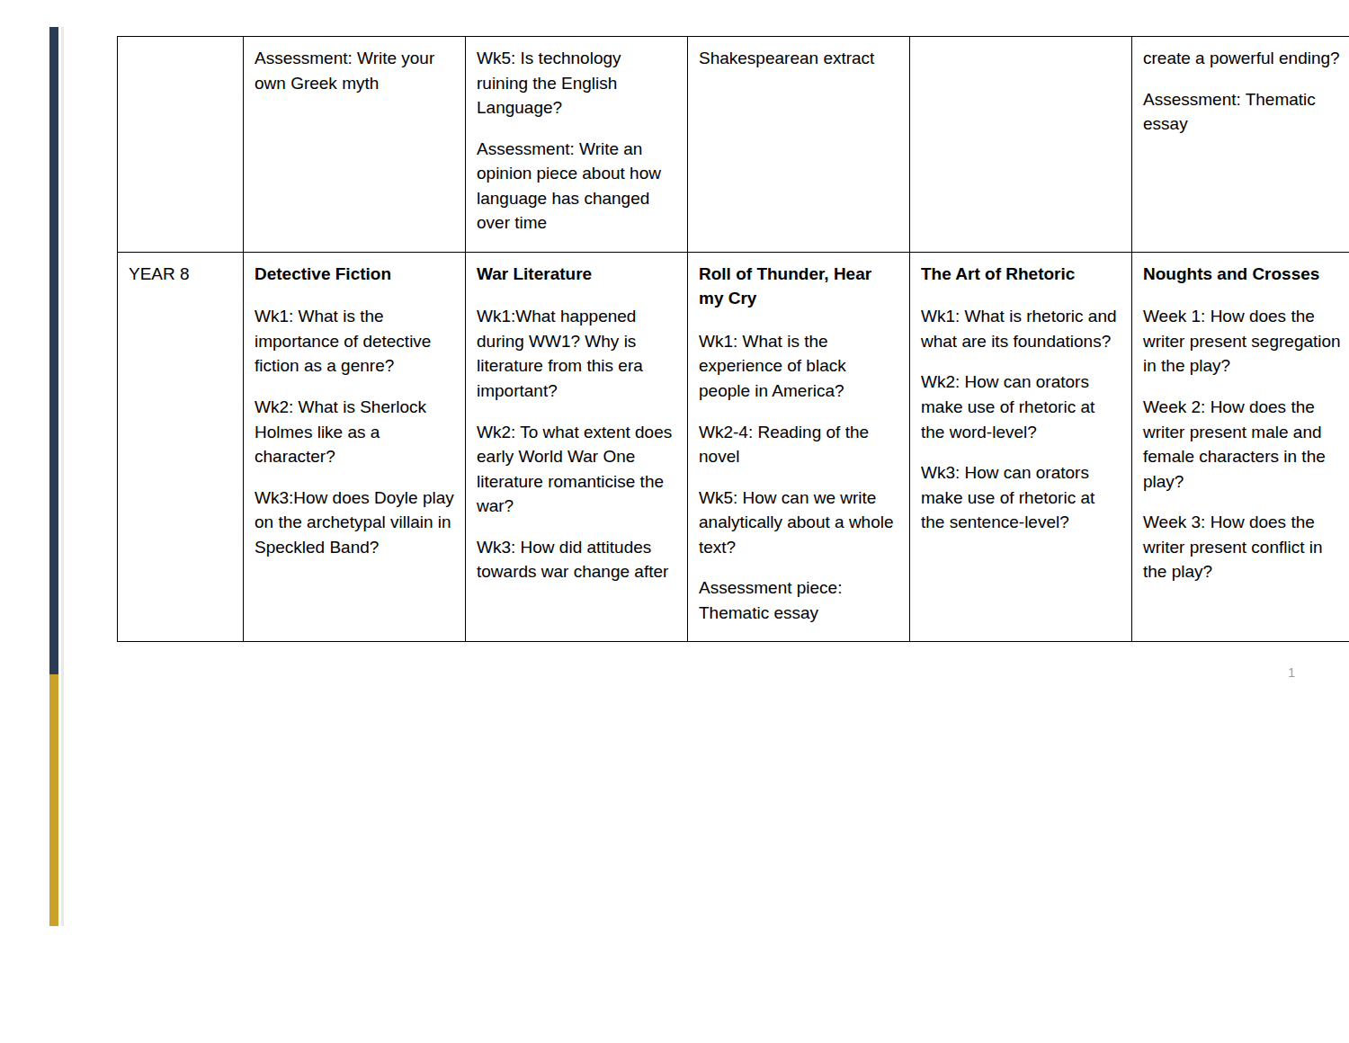| | Assessment: Write your own Greek myth | Wk5: Is technology ruining the English Language? Assessment: Write an opinion piece about how language has changed over time | Shakespearean extract | | create a powerful ending? Assessment: Thematic essay |
| YEAR 8 | Detective Fiction Wk1: What is the importance of detective fiction as a genre? Wk2: What is Sherlock Holmes like as a character? Wk3:How does Doyle play on the archetypal villain in Speckled Band? | War Literature Wk1:What happened during WW1? Why is literature from this era important? Wk2: To what extent does early World War One literature romanticise the war? Wk3: How did attitudes towards war change after | Roll of Thunder, Hear my Cry Wk1: What is the experience of black people in America? Wk2-4: Reading of the novel Wk5: How can we write analytically about a whole text? Assessment piece: Thematic essay | The Art of Rhetoric Wk1: What is rhetoric and what are its foundations? Wk2: How can orators make use of rhetoric at the word-level? Wk3: How can orators make use of rhetoric at the sentence-level? | Noughts and Crosses Week 1: How does the writer present segregation in the play? Week 2: How does the writer present male and female characters in the play? Week 3: How does the writer present conflict in the play? |
1